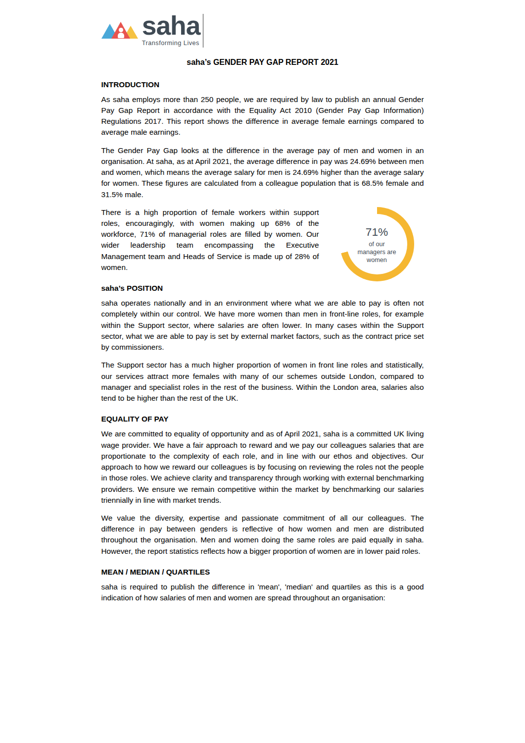saha
Transforming Lives
saha’s GENDER PAY GAP REPORT 2021
INTRODUCTION
As saha employs more than 250 people, we are required by law to publish an annual Gender Pay Gap Report in accordance with the Equality Act 2010 (Gender Pay Gap Information) Regulations 2017. This report shows the difference in average female earnings compared to average male earnings.
The Gender Pay Gap looks at the difference in the average pay of men and women in an organisation. At saha, as at April 2021, the average difference in pay was 24.69% between men and women, which means the average salary for men is 24.69% higher than the average salary for women. These figures are calculated from a colleague population that is 68.5% female and 31.5% male.
71%
of our
managers are
women
There is a high proportion of female workers within support roles, encouragingly, with women making up 68% of the workforce, 71% of managerial roles are filled by women. Our wider leadership team encompassing the Executive Management team and Heads of Service is made up of 28% of women.
saha’s POSITION
saha operates nationally and in an environment where what we are able to pay is often not completely within our control. We have more women than men in front-line roles, for example within the Support sector, where salaries are often lower. In many cases within the Support sector, what we are able to pay is set by external market factors, such as the contract price set by commissioners.
The Support sector has a much higher proportion of women in front line roles and statistically, our services attract more females with many of our schemes outside London, compared to manager and specialist roles in the rest of the business. Within the London area, salaries also tend to be higher than the rest of the UK.
EQUALITY OF PAY
We are committed to equality of opportunity and as of April 2021, saha is a committed UK living wage provider. We have a fair approach to reward and we pay our colleagues salaries that are proportionate to the complexity of each role, and in line with our ethos and objectives. Our approach to how we reward our colleagues is by focusing on reviewing the roles not the people in those roles. We achieve clarity and transparency through working with external benchmarking providers. We ensure we remain competitive within the market by benchmarking our salaries triennially in line with market trends.
We value the diversity, expertise and passionate commitment of all our colleagues. The difference in pay between genders is reflective of how women and men are distributed throughout the organisation. Men and women doing the same roles are paid equally in saha. However, the report statistics reflects how a bigger proportion of women are in lower paid roles.
MEAN / MEDIAN / QUARTILES
saha is required to publish the difference in 'mean', 'median' and quartiles as this is a good indication of how salaries of men and women are spread throughout an organisation: